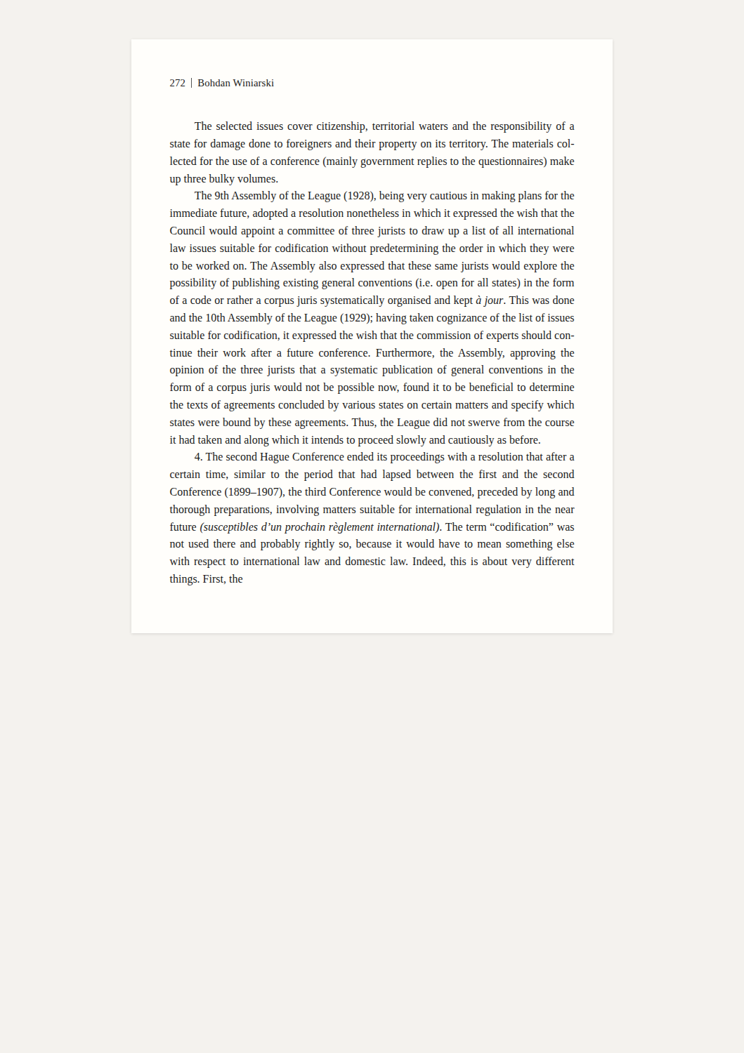272 Bohdan Winiarski
The selected issues cover citizenship, territorial waters and the responsibility of a state for damage done to foreigners and their property on its territory. The materials collected for the use of a conference (mainly government replies to the questionnaires) make up three bulky volumes.
The 9th Assembly of the League (1928), being very cautious in making plans for the immediate future, adopted a resolution nonetheless in which it expressed the wish that the Council would appoint a committee of three jurists to draw up a list of all international law issues suitable for codification without predetermining the order in which they were to be worked on. The Assembly also expressed that these same jurists would explore the possibility of publishing existing general conventions (i.e. open for all states) in the form of a code or rather a corpus juris systematically organised and kept à jour. This was done and the 10th Assembly of the League (1929); having taken cognizance of the list of issues suitable for codification, it expressed the wish that the commission of experts should continue their work after a future conference. Furthermore, the Assembly, approving the opinion of the three jurists that a systematic publication of general conventions in the form of a corpus juris would not be possible now, found it to be beneficial to determine the texts of agreements concluded by various states on certain matters and specify which states were bound by these agreements. Thus, the League did not swerve from the course it had taken and along which it intends to proceed slowly and cautiously as before.
4. The second Hague Conference ended its proceedings with a resolution that after a certain time, similar to the period that had lapsed between the first and the second Conference (1899–1907), the third Conference would be convened, preceded by long and thorough preparations, involving matters suitable for international regulation in the near future (susceptibles d’un prochain règlement international). The term “codification” was not used there and probably rightly so, because it would have to mean something else with respect to international law and domestic law. Indeed, this is about very different things. First, the